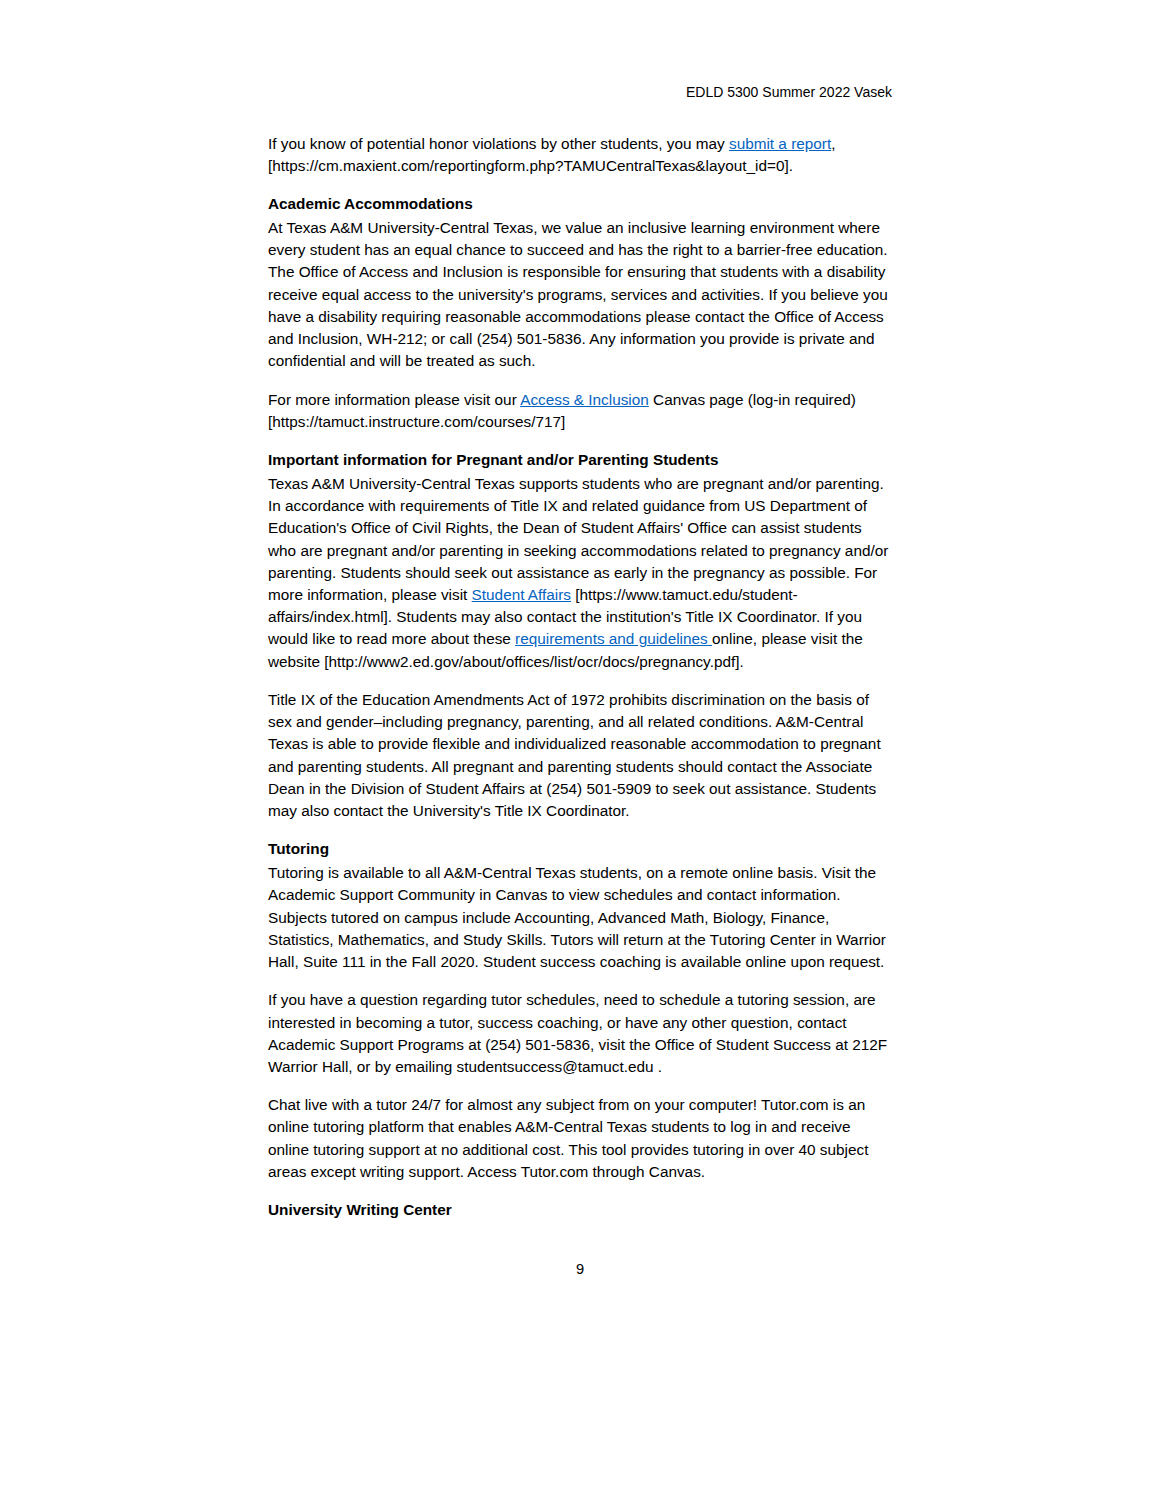EDLD 5300 Summer 2022 Vasek
If you know of potential honor violations by other students, you may submit a report, [https://cm.maxient.com/reportingform.php?TAMUCentralTexas&layout_id=0].
Academic Accommodations
At Texas A&M University-Central Texas, we value an inclusive learning environment where every student has an equal chance to succeed and has the right to a barrier-free education. The Office of Access and Inclusion is responsible for ensuring that students with a disability receive equal access to the university's programs, services and activities. If you believe you have a disability requiring reasonable accommodations please contact the Office of Access and Inclusion, WH-212; or call (254) 501-5836. Any information you provide is private and confidential and will be treated as such.
For more information please visit our Access & Inclusion Canvas page (log-in required) [https://tamuct.instructure.com/courses/717]
Important information for Pregnant and/or Parenting Students
Texas A&M University-Central Texas supports students who are pregnant and/or parenting. In accordance with requirements of Title IX and related guidance from US Department of Education's Office of Civil Rights, the Dean of Student Affairs' Office can assist students who are pregnant and/or parenting in seeking accommodations related to pregnancy and/or parenting. Students should seek out assistance as early in the pregnancy as possible. For more information, please visit Student Affairs [https://www.tamuct.edu/student-affairs/index.html]. Students may also contact the institution's Title IX Coordinator. If you would like to read more about these requirements and guidelines online, please visit the website [http://www2.ed.gov/about/offices/list/ocr/docs/pregnancy.pdf].
Title IX of the Education Amendments Act of 1972 prohibits discrimination on the basis of sex and gender–including pregnancy, parenting, and all related conditions. A&M-Central Texas is able to provide flexible and individualized reasonable accommodation to pregnant and parenting students. All pregnant and parenting students should contact the Associate Dean in the Division of Student Affairs at (254) 501-5909 to seek out assistance. Students may also contact the University's Title IX Coordinator.
Tutoring
Tutoring is available to all A&M-Central Texas students, on a remote online basis. Visit the Academic Support Community in Canvas to view schedules and contact information. Subjects tutored on campus include Accounting, Advanced Math, Biology, Finance, Statistics, Mathematics, and Study Skills. Tutors will return at the Tutoring Center in Warrior Hall, Suite 111 in the Fall 2020. Student success coaching is available online upon request.
If you have a question regarding tutor schedules, need to schedule a tutoring session, are interested in becoming a tutor, success coaching, or have any other question, contact Academic Support Programs at (254) 501-5836, visit the Office of Student Success at 212F Warrior Hall, or by emailing studentsuccess@tamuct.edu .
Chat live with a tutor 24/7 for almost any subject from on your computer! Tutor.com is an online tutoring platform that enables A&M-Central Texas students to log in and receive online tutoring support at no additional cost. This tool provides tutoring in over 40 subject areas except writing support. Access Tutor.com through Canvas.
University Writing Center
9